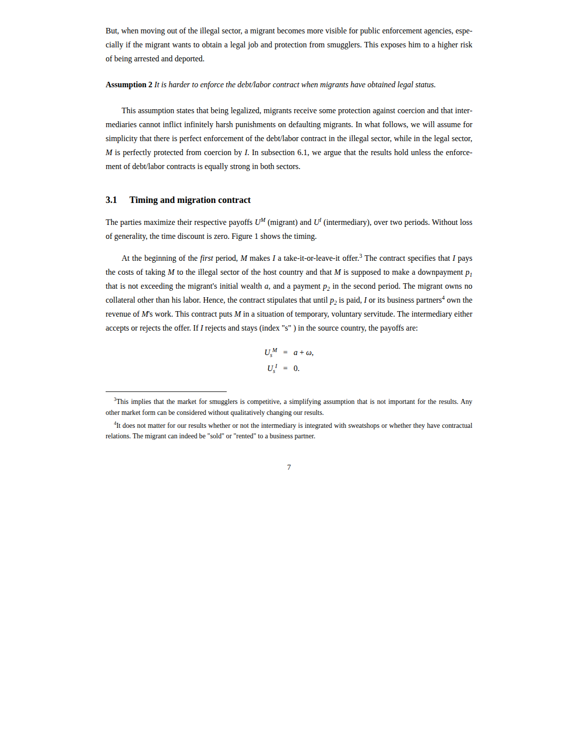But, when moving out of the illegal sector, a migrant becomes more visible for public enforcement agencies, especially if the migrant wants to obtain a legal job and protection from smugglers. This exposes him to a higher risk of being arrested and deported.
Assumption 2 It is harder to enforce the debt/labor contract when migrants have obtained legal status.
This assumption states that being legalized, migrants receive some protection against coercion and that intermediaries cannot inflict infinitely harsh punishments on defaulting migrants. In what follows, we will assume for simplicity that there is perfect enforcement of the debt/labor contract in the illegal sector, while in the legal sector, M is perfectly protected from coercion by I. In subsection 6.1, we argue that the results hold unless the enforcement of debt/labor contracts is equally strong in both sectors.
3.1 Timing and migration contract
The parties maximize their respective payoffs UM (migrant) and UI (intermediary), over two periods. Without loss of generality, the time discount is zero. Figure 1 shows the timing.
At the beginning of the first period, M makes I a take-it-or-leave-it offer.3 The contract specifies that I pays the costs of taking M to the illegal sector of the host country and that M is supposed to make a downpayment p1 that is not exceeding the migrant's initial wealth a, and a payment p2 in the second period. The migrant owns no collateral other than his labor. Hence, the contract stipulates that until p2 is paid, I or its business partners4 own the revenue of M's work. This contract puts M in a situation of temporary, voluntary servitude. The intermediary either accepts or rejects the offer. If I rejects and stays (index "s" ) in the source country, the payoffs are:
| U s M | = | a + ω , |
| U s I | = | 0. |
3 This implies that the market for smugglers is competitive, a simplifying assumption that is not important for the results. Any other market form can be considered without qualitatively changing our results.
4 It does not matter for our results whether or not the intermediary is integrated with sweatshops or whether they have contractual relations. The migrant can indeed be "sold" or "rented" to a business partner.
7